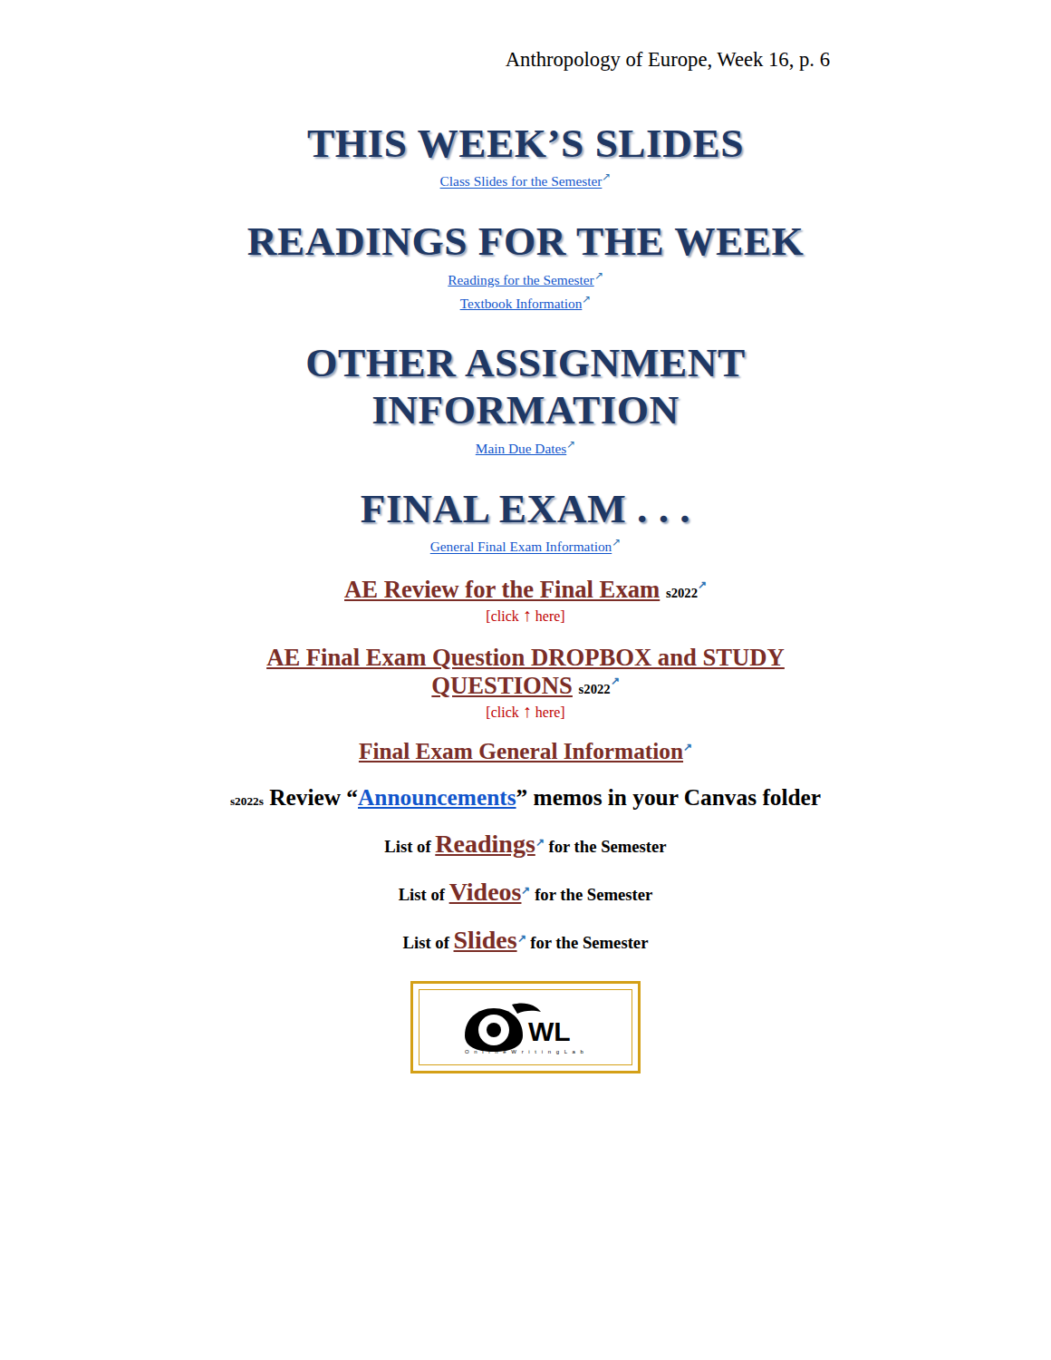Anthropology of Europe, Week 16, p. 6
THIS WEEK’S SLIDES
Class Slides for the Semester↗
READINGS FOR THE WEEK
Readings for the Semester↗
Textbook Information↗
OTHER ASSIGNMENT INFORMATION
Main Due Dates↗
FINAL EXAM . . .
General Final Exam Information↗
AE Review for the Final Exam s2022↗
[click ↑ here]
AE Final Exam Question DROPBOX and STUDY QUESTIONS s2022↗
[click ↑ here]
Final Exam General Information↗
s2022s Review “Announcements” memos in your Canvas folder
List of Readings↗ for the Semester
List of Videos↗ for the Semester
List of Slides↗ for the Semester
WL O n l i n e W r i t i n g L a b